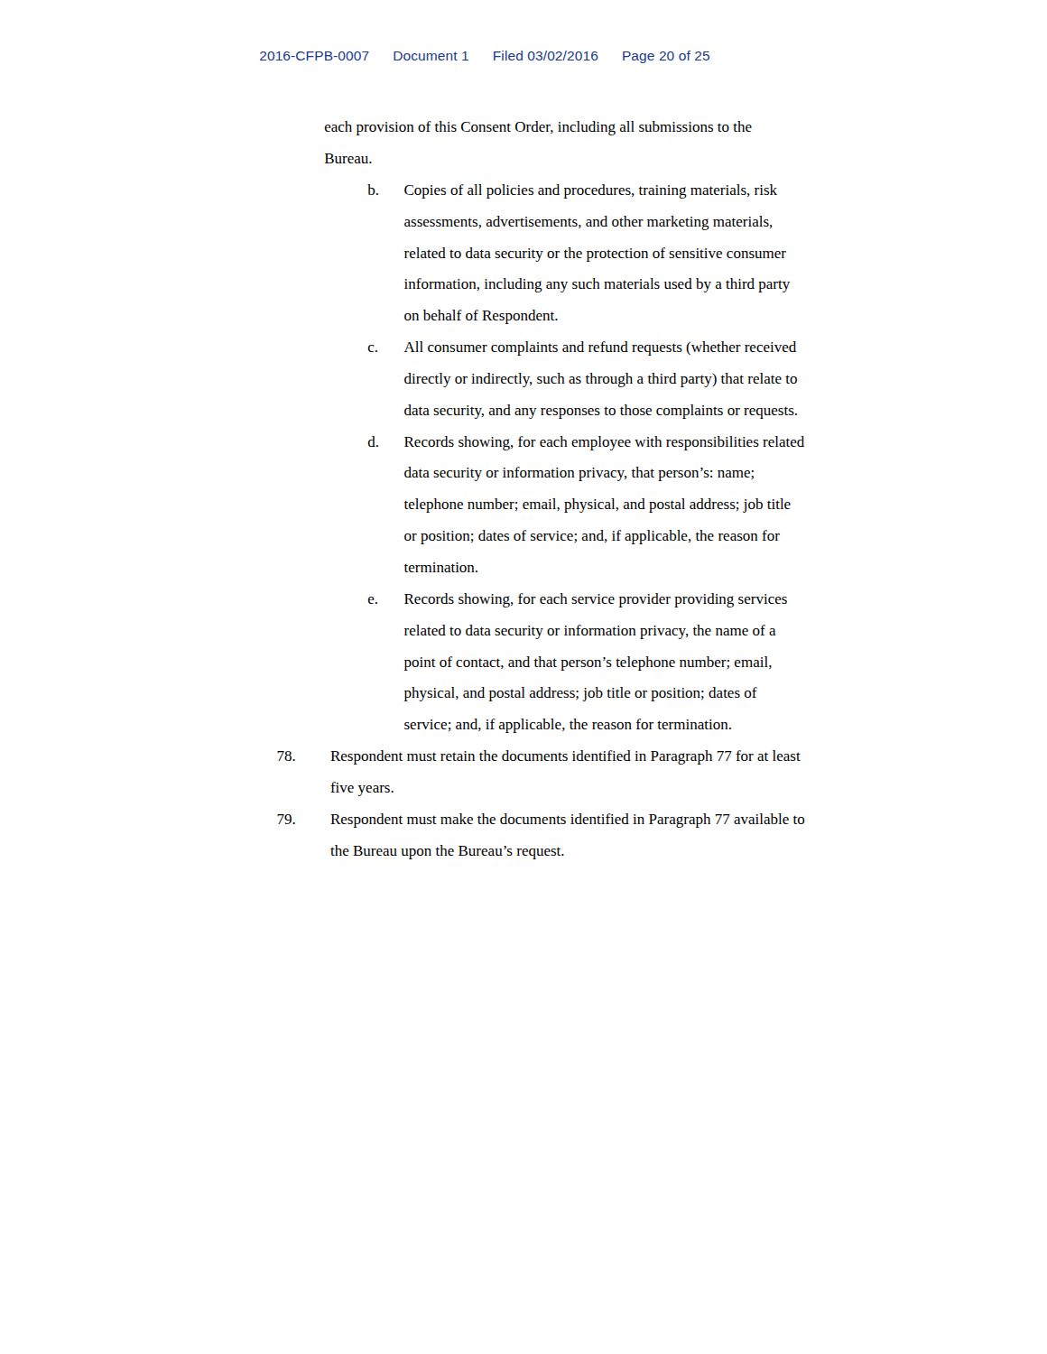2016-CFPB-0007 Document 1 Filed 03/02/2016 Page 20 of 25
each provision of this Consent Order, including all submissions to the
Bureau.
b. Copies of all policies and procedures, training materials, risk assessments, advertisements, and other marketing materials, related to data security or the protection of sensitive consumer information, including any such materials used by a third party on behalf of Respondent.
c. All consumer complaints and refund requests (whether received directly or indirectly, such as through a third party) that relate to data security, and any responses to those complaints or requests.
d. Records showing, for each employee with responsibilities related data security or information privacy, that person’s: name; telephone number; email, physical, and postal address; job title or position; dates of service; and, if applicable, the reason for termination.
e. Records showing, for each service provider providing services related to data security or information privacy, the name of a point of contact, and that person’s telephone number; email, physical, and postal address; job title or position; dates of service; and, if applicable, the reason for termination.
78.
Respondent must retain the documents identified in Paragraph 77 for at least five years.
79.
Respondent must make the documents identified in Paragraph 77 available to the Bureau upon the Bureau’s request.